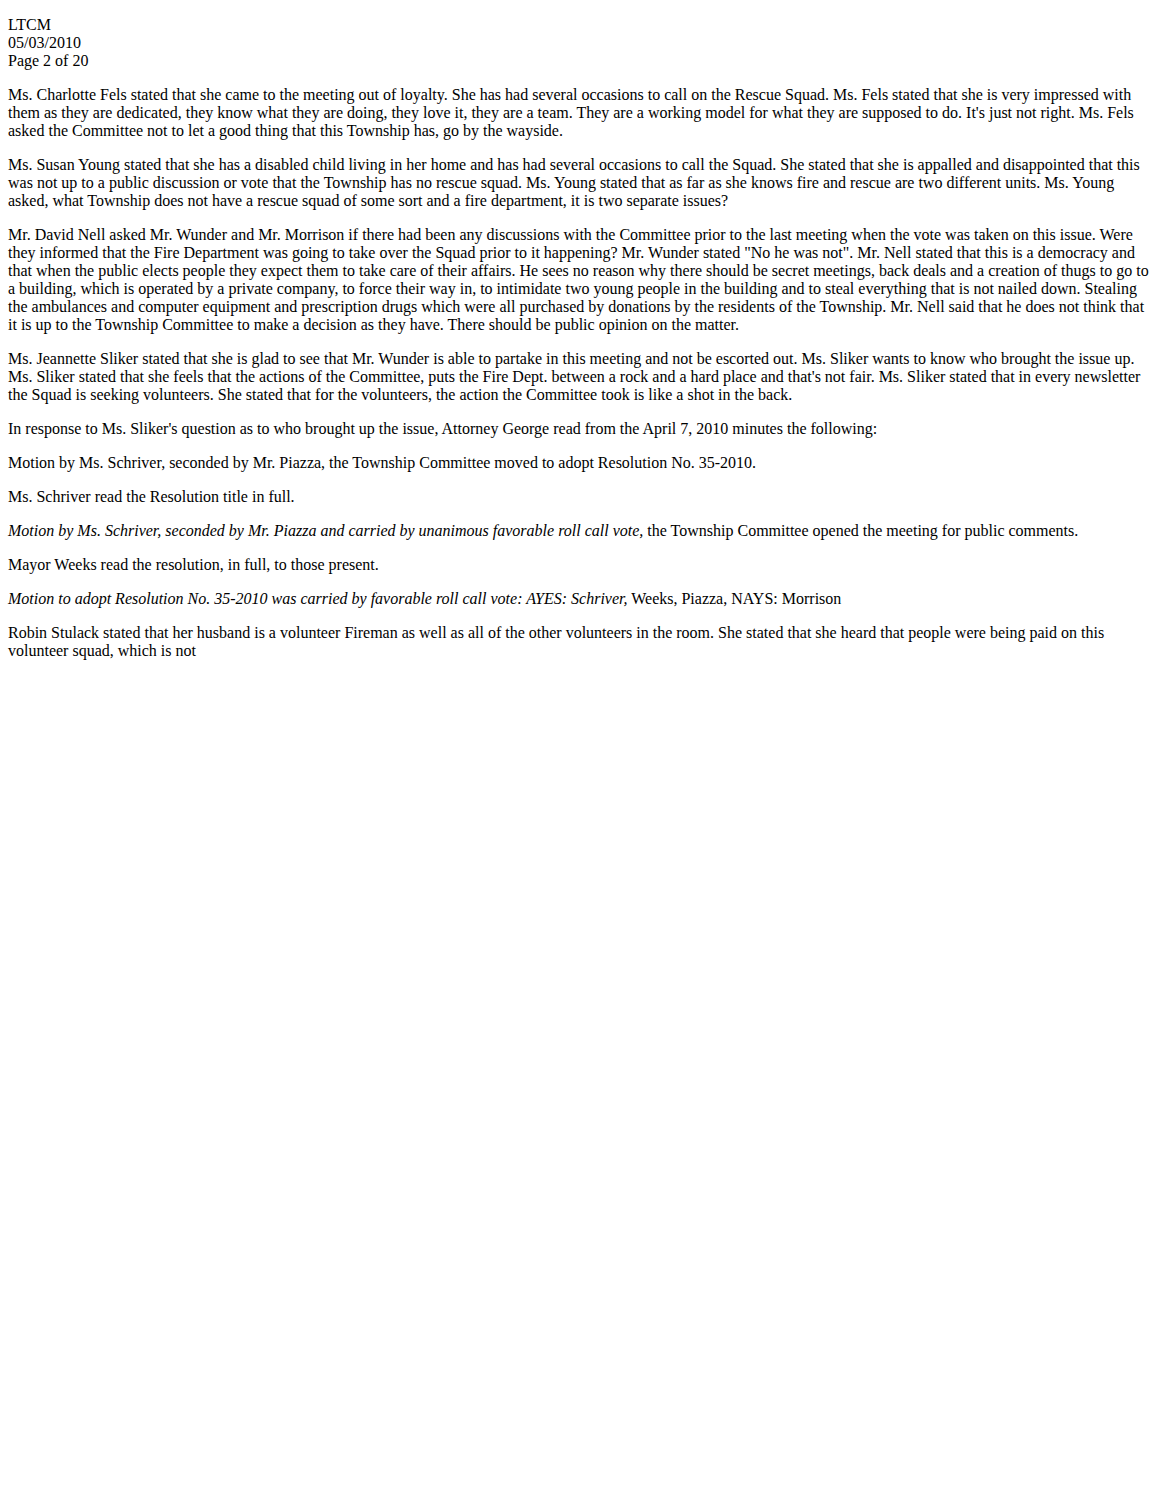LTCM
05/03/2010
Page 2 of 20
Ms. Charlotte Fels stated that she came to the meeting out of loyalty. She has had several occasions to call on the Rescue Squad. Ms. Fels stated that she is very impressed with them as they are dedicated, they know what they are doing, they love it, they are a team. They are a working model for what they are supposed to do. It's just not right. Ms. Fels asked the Committee not to let a good thing that this Township has, go by the wayside.
Ms. Susan Young stated that she has a disabled child living in her home and has had several occasions to call the Squad. She stated that she is appalled and disappointed that this was not up to a public discussion or vote that the Township has no rescue squad. Ms. Young stated that as far as she knows fire and rescue are two different units. Ms. Young asked, what Township does not have a rescue squad of some sort and a fire department, it is two separate issues?
Mr. David Nell asked Mr. Wunder and Mr. Morrison if there had been any discussions with the Committee prior to the last meeting when the vote was taken on this issue. Were they informed that the Fire Department was going to take over the Squad prior to it happening? Mr. Wunder stated "No he was not". Mr. Nell stated that this is a democracy and that when the public elects people they expect them to take care of their affairs. He sees no reason why there should be secret meetings, back deals and a creation of thugs to go to a building, which is operated by a private company, to force their way in, to intimidate two young people in the building and to steal everything that is not nailed down. Stealing the ambulances and computer equipment and prescription drugs which were all purchased by donations by the residents of the Township. Mr. Nell said that he does not think that it is up to the Township Committee to make a decision as they have. There should be public opinion on the matter.
Ms. Jeannette Sliker stated that she is glad to see that Mr. Wunder is able to partake in this meeting and not be escorted out. Ms. Sliker wants to know who brought the issue up. Ms. Sliker stated that she feels that the actions of the Committee, puts the Fire Dept. between a rock and a hard place and that's not fair. Ms. Sliker stated that in every newsletter the Squad is seeking volunteers. She stated that for the volunteers, the action the Committee took is like a shot in the back.
In response to Ms. Sliker's question as to who brought up the issue, Attorney George read from the April 7, 2010 minutes the following:
Motion by Ms. Schriver, seconded by Mr. Piazza, the Township Committee moved to adopt Resolution No. 35-2010.
Ms. Schriver read the Resolution title in full.
Motion by Ms. Schriver, seconded by Mr. Piazza and carried by unanimous favorable roll call vote, the Township Committee opened the meeting for public comments.
Mayor Weeks read the resolution, in full, to those present.
Motion to adopt Resolution No. 35-2010 was carried by favorable roll call vote: AYES: Schriver, Weeks, Piazza, NAYS: Morrison
Robin Stulack stated that her husband is a volunteer Fireman as well as all of the other volunteers in the room. She stated that she heard that people were being paid on this volunteer squad, which is not